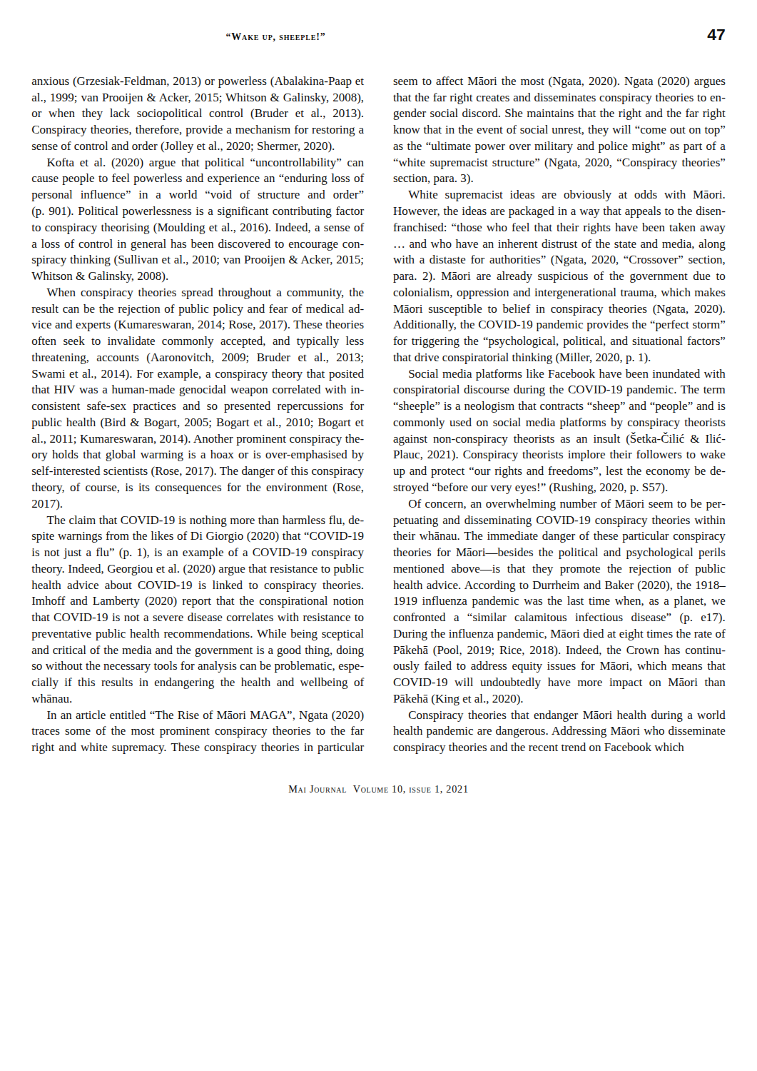“Wake up, sheeple!” 47
anxious (Grzesiak-Feldman, 2013) or powerless (Abalakina-Paap et al., 1999; van Prooijen & Acker, 2015; Whitson & Galinsky, 2008), or when they lack sociopolitical control (Bruder et al., 2013). Conspiracy theories, therefore, provide a mechanism for restoring a sense of control and order (Jolley et al., 2020; Shermer, 2020).
Kofta et al. (2020) argue that political “uncontrollability” can cause people to feel powerless and experience an “enduring loss of personal influence” in a world “void of structure and order” (p. 901). Political powerlessness is a significant contributing factor to conspiracy theorising (Moulding et al., 2016). Indeed, a sense of a loss of control in general has been discovered to encourage conspiracy thinking (Sullivan et al., 2010; van Prooijen & Acker, 2015; Whitson & Galinsky, 2008).
When conspiracy theories spread throughout a community, the result can be the rejection of public policy and fear of medical advice and experts (Kumareswaran, 2014; Rose, 2017). These theories often seek to invalidate commonly accepted, and typically less threatening, accounts (Aaronovitch, 2009; Bruder et al., 2013; Swami et al., 2014). For example, a conspiracy theory that posited that HIV was a human-made genocidal weapon correlated with inconsistent safe-sex practices and so presented repercussions for public health (Bird & Bogart, 2005; Bogart et al., 2010; Bogart et al., 2011; Kumareswaran, 2014). Another prominent conspiracy theory holds that global warming is a hoax or is over-emphasised by self-interested scientists (Rose, 2017). The danger of this conspiracy theory, of course, is its consequences for the environment (Rose, 2017).
The claim that COVID-19 is nothing more than harmless flu, despite warnings from the likes of Di Giorgio (2020) that “COVID-19 is not just a flu” (p. 1), is an example of a COVID-19 conspiracy theory. Indeed, Georgiou et al. (2020) argue that resistance to public health advice about COVID-19 is linked to conspiracy theories. Imhoff and Lamberty (2020) report that the conspirational notion that COVID-19 is not a severe disease correlates with resistance to preventative public health recommendations. While being sceptical and critical of the media and the government is a good thing, doing so without the necessary tools for analysis can be problematic, especially if this results in endangering the health and wellbeing of whānau.
In an article entitled “The Rise of Māori MAGA”, Ngata (2020) traces some of the most prominent conspiracy theories to the far right and white supremacy. These conspiracy theories in particular seem to affect Māori the most (Ngata, 2020). Ngata (2020) argues that the far right creates and disseminates conspiracy theories to engender social discord. She maintains that the right and the far right know that in the event of social unrest, they will “come out on top” as the “ultimate power over military and police might” as part of a “white supremacist structure” (Ngata, 2020, “Conspiracy theories” section, para. 3).
White supremacist ideas are obviously at odds with Māori. However, the ideas are packaged in a way that appeals to the disenfranchised: “those who feel that their rights have been taken away … and who have an inherent distrust of the state and media, along with a distaste for authorities” (Ngata, 2020, “Crossover” section, para. 2). Māori are already suspicious of the government due to colonialism, oppression and intergenerational trauma, which makes Māori susceptible to belief in conspiracy theories (Ngata, 2020). Additionally, the COVID-19 pandemic provides the “perfect storm” for triggering the “psychological, political, and situational factors” that drive conspiratorial thinking (Miller, 2020, p. 1).
Social media platforms like Facebook have been inundated with conspiratorial discourse during the COVID-19 pandemic. The term “sheeple” is a neologism that contracts “sheep” and “people” and is commonly used on social media platforms by conspiracy theorists against non-conspiracy theorists as an insult (Šetka-Čilić & Ilić-Plauc, 2021). Conspiracy theorists implore their followers to wake up and protect “our rights and freedoms”, lest the economy be destroyed “before our very eyes!” (Rushing, 2020, p. S57).
Of concern, an overwhelming number of Māori seem to be perpetuating and disseminating COVID-19 conspiracy theories within their whānau. The immediate danger of these particular conspiracy theories for Māori—besides the political and psychological perils mentioned above—is that they promote the rejection of public health advice. According to Durrheim and Baker (2020), the 1918–1919 influenza pandemic was the last time when, as a planet, we confronted a “similar calamitous infectious disease” (p. e17). During the influenza pandemic, Māori died at eight times the rate of Pākehā (Pool, 2019; Rice, 2018). Indeed, the Crown has continuously failed to address equity issues for Māori, which means that COVID-19 will undoubtedly have more impact on Māori than Pākehā (King et al., 2020).
Conspiracy theories that endanger Māori health during a world health pandemic are dangerous. Addressing Māori who disseminate conspiracy theories and the recent trend on Facebook which
Mai Journal Volume 10, issue 1, 2021